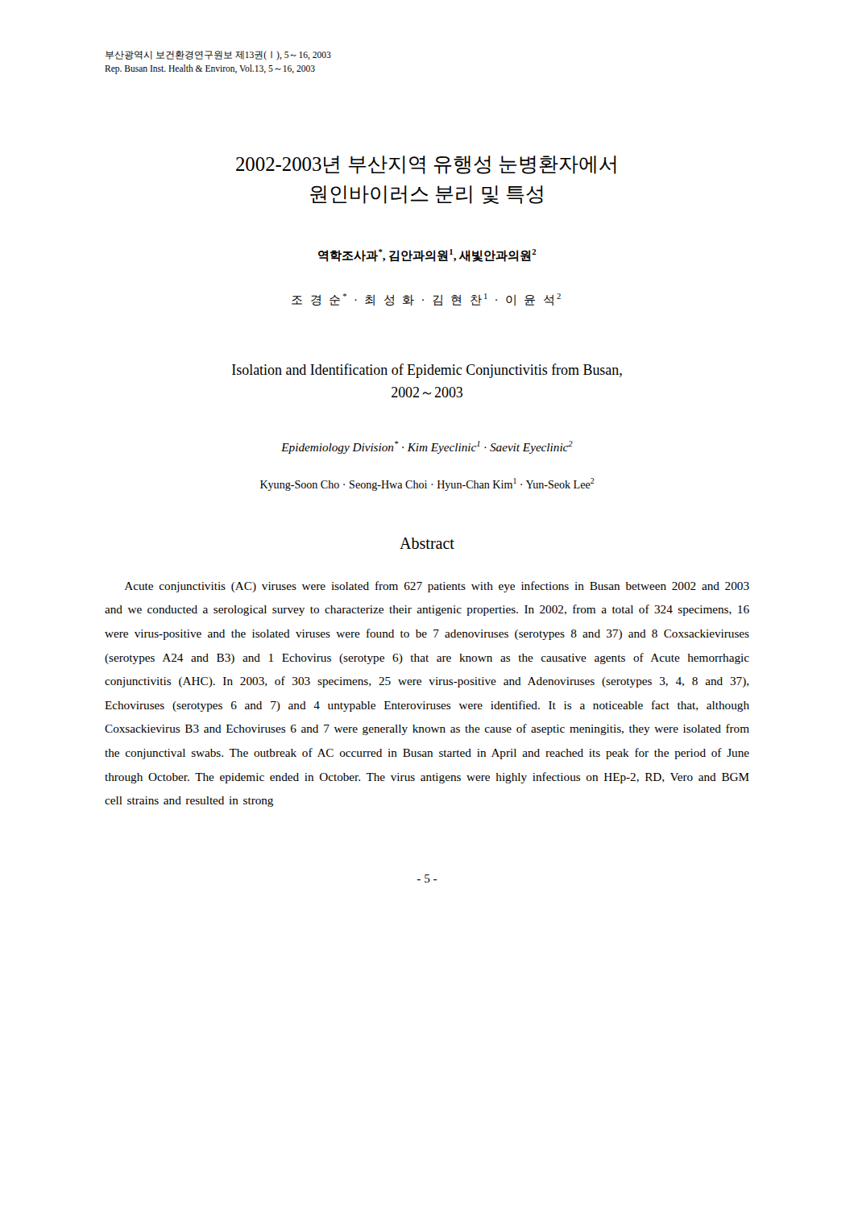부산광역시 보건환경연구원보 제13권(Ⅰ), 5～16, 2003
Rep. Busan Inst. Health & Environ, Vol.13, 5～16, 2003
2002-2003년 부산지역 유행성 눈병환자에서
원인바이러스 분리 및 특성
역학조사과*, 김안과의원1, 새빛안과의원2
조 경 순* · 최 성 화 · 김 현 찬1 · 이 윤 석2
Isolation and Identification of Epidemic Conjunctivitis from Busan,
2002～2003
Epidemiology Division* · Kim Eyeclinic1 · Saevit Eyeclinic2
Kyung-Soon Cho · Seong-Hwa Choi · Hyun-Chan Kim1 · Yun-Seok Lee2
Abstract
Acute conjunctivitis (AC) viruses were isolated from 627 patients with eye infections in Busan between 2002 and 2003 and we conducted a serological survey to characterize their antigenic properties. In 2002, from a total of 324 specimens, 16 were virus-positive and the isolated viruses were found to be 7 adenoviruses (serotypes 8 and 37) and 8 Coxsackieviruses (serotypes A24 and B3) and 1 Echovirus (serotype 6) that are known as the causative agents of Acute hemorrhagic conjunctivitis (AHC). In 2003, of 303 specimens, 25 were virus-positive and Adenoviruses (serotypes 3, 4, 8 and 37), Echoviruses (serotypes 6 and 7) and 4 untypable Enteroviruses were identified. It is a noticeable fact that, although Coxsackievirus B3 and Echoviruses 6 and 7 were generally known as the cause of aseptic meningitis, they were isolated from the conjunctival swabs. The outbreak of AC occurred in Busan started in April and reached its peak for the period of June through October. The epidemic ended in October. The virus antigens were highly infectious on HEp-2, RD, Vero and BGM cell strains and resulted in strong
- 5 -